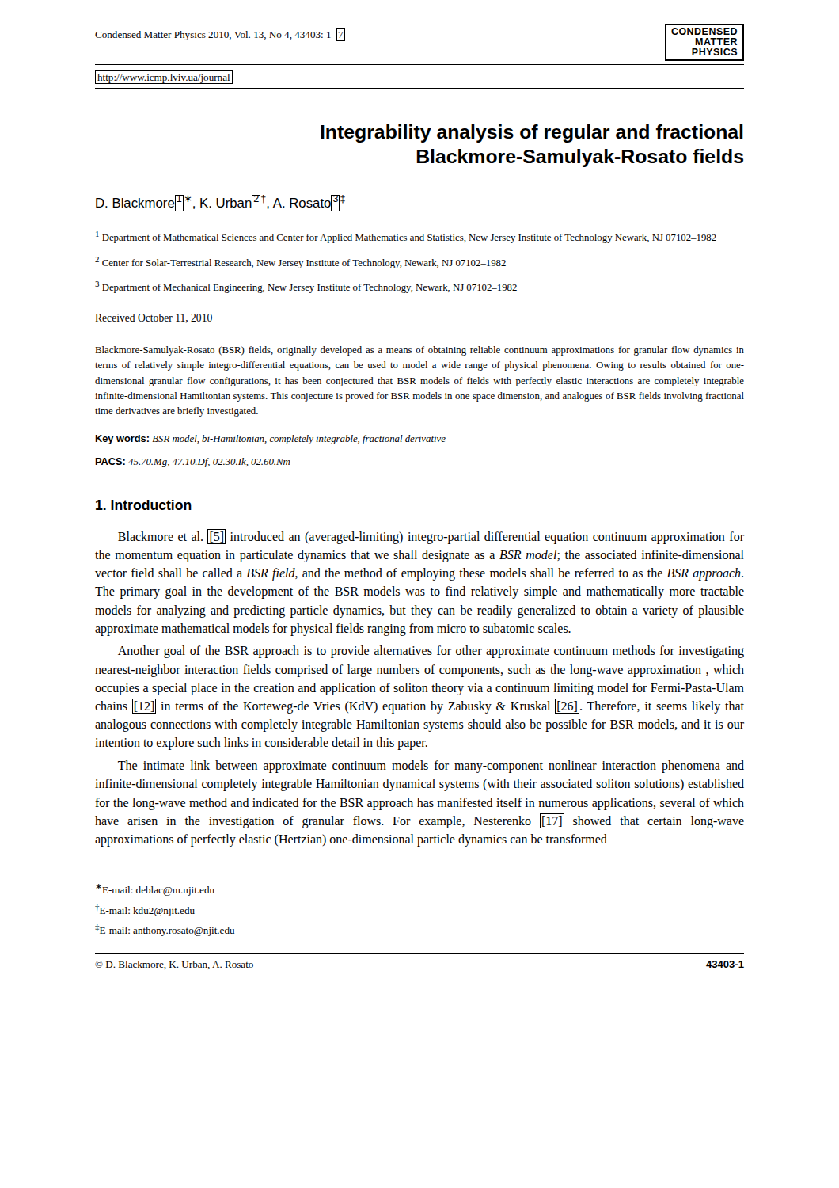Condensed Matter Physics 2010, Vol. 13, No 4, 43403: 1–7
CONDENSED MATTER PHYSICS
http://www.icmp.lviv.ua/journal
Integrability analysis of regular and fractional
Blackmore-Samulyak-Rosato fields
D. Blackmore1∗, K. Urban2†, A. Rosato3‡
1 Department of Mathematical Sciences and Center for Applied Mathematics and Statistics, New Jersey Institute of Technology Newark, NJ 07102–1982
2 Center for Solar-Terrestrial Research, New Jersey Institute of Technology, Newark, NJ 07102–1982
3 Department of Mechanical Engineering, New Jersey Institute of Technology, Newark, NJ 07102–1982
Received October 11, 2010
Blackmore-Samulyak-Rosato (BSR) fields, originally developed as a means of obtaining reliable continuum approximations for granular flow dynamics in terms of relatively simple integro-differential equations, can be used to model a wide range of physical phenomena. Owing to results obtained for one-dimensional granular flow configurations, it has been conjectured that BSR models of fields with perfectly elastic interactions are completely integrable infinite-dimensional Hamiltonian systems. This conjecture is proved for BSR models in one space dimension, and analogues of BSR fields involving fractional time derivatives are briefly investigated.
Key words: BSR model, bi-Hamiltonian, completely integrable, fractional derivative
PACS: 45.70.Mg, 47.10.Df, 02.30.Ik, 02.60.Nm
1. Introduction
Blackmore et al. [5] introduced an (averaged-limiting) integro-partial differential equation continuum approximation for the momentum equation in particulate dynamics that we shall designate as a BSR model; the associated infinite-dimensional vector field shall be called a BSR field, and the method of employing these models shall be referred to as the BSR approach. The primary goal in the development of the BSR models was to find relatively simple and mathematically more tractable models for analyzing and predicting particle dynamics, but they can be readily generalized to obtain a variety of plausible approximate mathematical models for physical fields ranging from micro to subatomic scales.
Another goal of the BSR approach is to provide alternatives for other approximate continuum methods for investigating nearest-neighbor interaction fields comprised of large numbers of components, such as the long-wave approximation , which occupies a special place in the creation and application of soliton theory via a continuum limiting model for Fermi-Pasta-Ulam chains [12] in terms of the Korteweg-de Vries (KdV) equation by Zabusky & Kruskal [26]. Therefore, it seems likely that analogous connections with completely integrable Hamiltonian systems should also be possible for BSR models, and it is our intention to explore such links in considerable detail in this paper.
The intimate link between approximate continuum models for many-component nonlinear interaction phenomena and infinite-dimensional completely integrable Hamiltonian dynamical systems (with their associated soliton solutions) established for the long-wave method and indicated for the BSR approach has manifested itself in numerous applications, several of which have arisen in the investigation of granular flows. For example, Nesterenko [17] showed that certain long-wave approximations of perfectly elastic (Hertzian) one-dimensional particle dynamics can be transformed
∗E-mail: deblac@m.njit.edu
†E-mail: kdu2@njit.edu
‡E-mail: anthony.rosato@njit.edu
© D. Blackmore, K. Urban, A. Rosato
43403-1